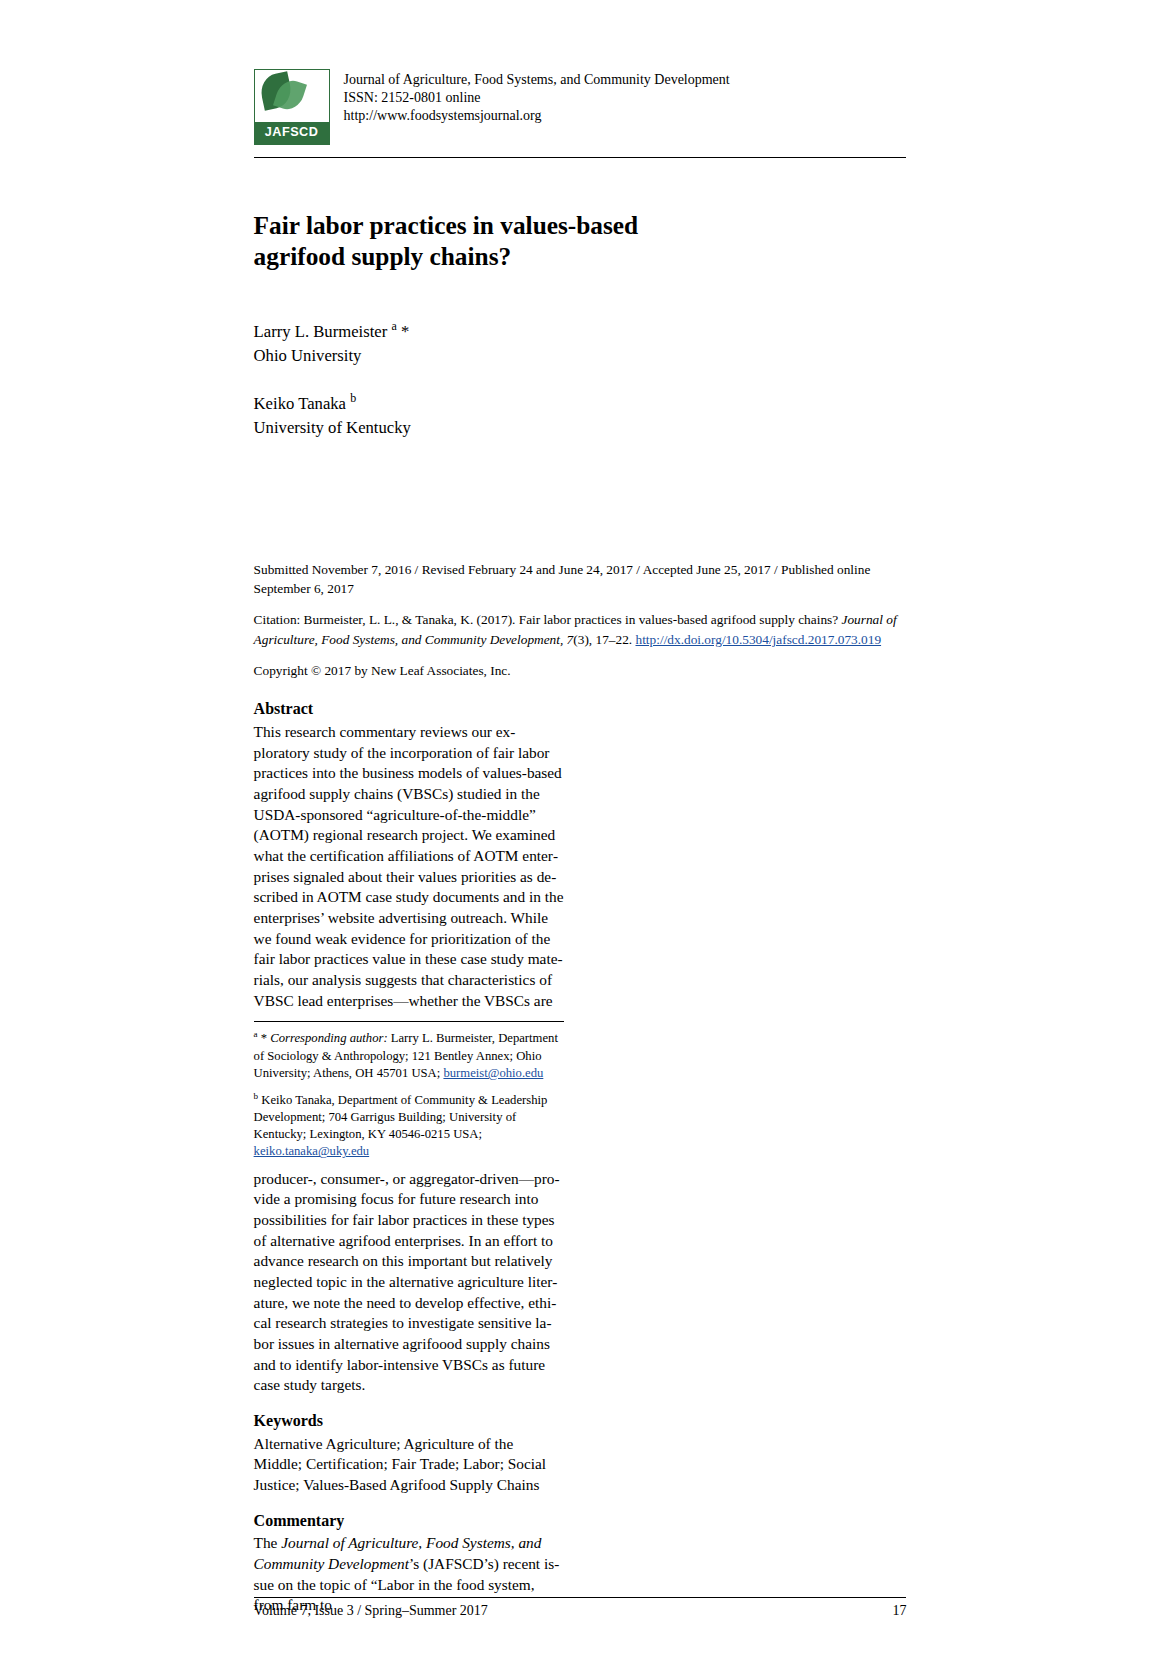JAFSCD
Journal of Agriculture, Food Systems, and Community Development
ISSN: 2152-0801 online
http://www.foodsystemsjournal.org
Fair labor practices in values-based
agrifood supply chains?
Larry L. Burmeister a *
Ohio University
Keiko Tanaka b
University of Kentucky
Submitted November 7, 2016 / Revised February 24 and June 24, 2017 / Accepted June 25, 2017 / Published online September 6, 2017
Citation: Burmeister, L. L., & Tanaka, K. (2017). Fair labor practices in values-based agrifood supply chains? Journal of Agriculture, Food Systems, and Community Development, 7(3), 17–22. http://dx.doi.org/10.5304/jafscd.2017.073.019
Copyright © 2017 by New Leaf Associates, Inc.
Abstract
This research commentary reviews our exploratory study of the incorporation of fair labor practices into the business models of values-based agrifood supply chains (VBSCs) studied in the USDA-sponsored “agriculture-of-the-middle” (AOTM) regional research project. We examined what the certification affiliations of AOTM enterprises signaled about their values priorities as described in AOTM case study documents and in the enterprises’ website advertising outreach. While we found weak evidence for prioritization of the fair labor practices value in these case study materials, our analysis suggests that characteristics of VBSC lead enterprises—whether the VBSCs are
a * Corresponding author: Larry L. Burmeister, Department of Sociology & Anthropology; 121 Bentley Annex; Ohio University; Athens, OH 45701 USA; burmeist@ohio.edu
b Keiko Tanaka, Department of Community & Leadership Development; 704 Garrigus Building; University of Kentucky; Lexington, KY 40546-0215 USA; keiko.tanaka@uky.edu
producer-, consumer-, or aggregator-driven—provide a promising focus for future research into possibilities for fair labor practices in these types of alternative agrifood enterprises. In an effort to advance research on this important but relatively neglected topic in the alternative agriculture literature, we note the need to develop effective, ethical research strategies to investigate sensitive labor issues in alternative agrifoood supply chains and to identify labor-intensive VBSCs as future case study targets.
Keywords
Alternative Agriculture; Agriculture of the Middle; Certification; Fair Trade; Labor; Social Justice; Values-Based Agrifood Supply Chains
Commentary
The Journal of Agriculture, Food Systems, and Community Development’s (JAFSCD’s) recent issue on the topic of “Labor in the food system, from farm to
Volume 7, Issue 3 / Spring–Summer 2017
17